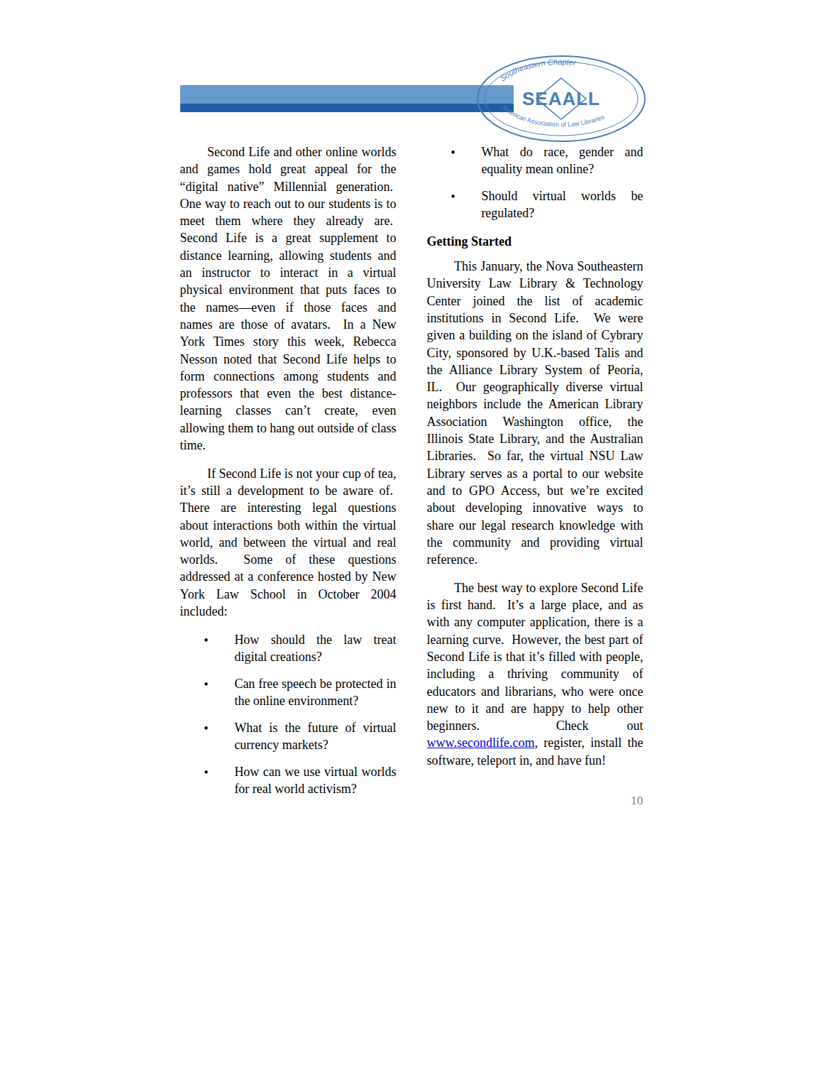Southeastern Chapter American Association of Law Libraries SEAALL
Second Life and other online worlds and games hold great appeal for the “digital native” Millennial generation. One way to reach out to our students is to meet them where they already are. Second Life is a great supplement to distance learning, allowing students and an instructor to interact in a virtual physical environment that puts faces to the names—even if those faces and names are those of avatars. In a New York Times story this week, Rebecca Nesson noted that Second Life helps to form connections among students and professors that even the best distance-learning classes can’t create, even allowing them to hang out outside of class time.
If Second Life is not your cup of tea, it’s still a development to be aware of. There are interesting legal questions about interactions both within the virtual world, and between the virtual and real worlds. Some of these questions addressed at a conference hosted by New York Law School in October 2004 included:
How should the law treat digital creations?
Can free speech be protected in the online environment?
What is the future of virtual currency markets?
How can we use virtual worlds for real world activism?
What do race, gender and equality mean online?
Should virtual worlds be regulated?
Getting Started
This January, the Nova Southeastern University Law Library & Technology Center joined the list of academic institutions in Second Life. We were given a building on the island of Cybrary City, sponsored by U.K.-based Talis and the Alliance Library System of Peoria, IL. Our geographically diverse virtual neighbors include the American Library Association Washington office, the Illinois State Library, and the Australian Libraries. So far, the virtual NSU Law Library serves as a portal to our website and to GPO Access, but we’re excited about developing innovative ways to share our legal research knowledge with the community and providing virtual reference.
The best way to explore Second Life is first hand. It’s a large place, and as with any computer application, there is a learning curve. However, the best part of Second Life is that it’s filled with people, including a thriving community of educators and librarians, who were once new to it and are happy to help other beginners. Check out www.secondlife.com, register, install the software, teleport in, and have fun!
10